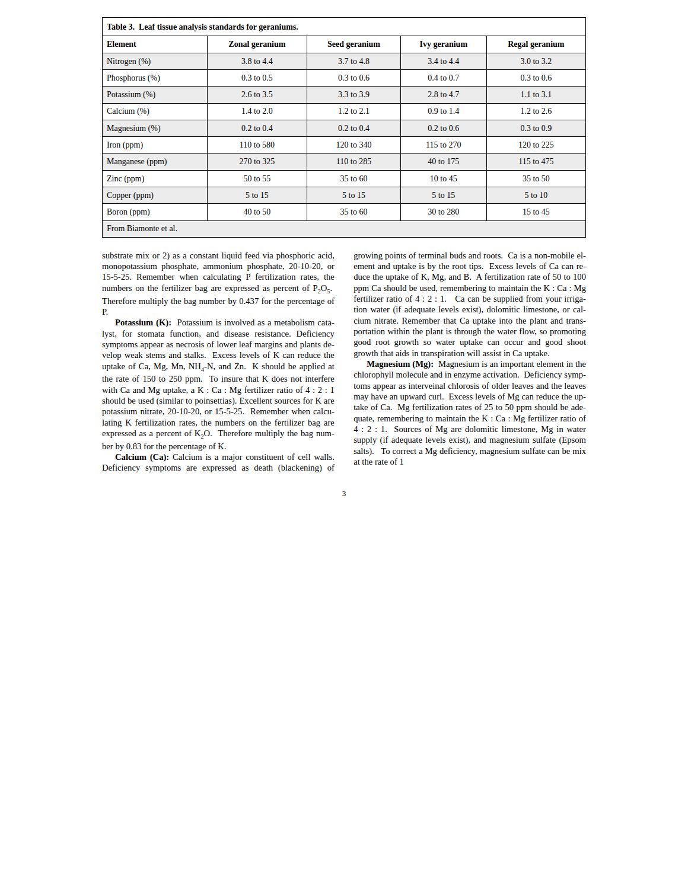Table 3. Leaf tissue analysis standards for geraniums.
| Element | Zonal geranium | Seed geranium | Ivy geranium | Regal geranium |
| --- | --- | --- | --- | --- |
| Nitrogen (%) | 3.8 to 4.4 | 3.7 to 4.8 | 3.4 to 4.4 | 3.0 to 3.2 |
| Phosphorus (%) | 0.3 to 0.5 | 0.3 to 0.6 | 0.4 to 0.7 | 0.3 to 0.6 |
| Potassium (%) | 2.6 to 3.5 | 3.3 to 3.9 | 2.8 to 4.7 | 1.1 to 3.1 |
| Calcium (%) | 1.4 to 2.0 | 1.2 to 2.1 | 0.9 to 1.4 | 1.2 to 2.6 |
| Magnesium (%) | 0.2 to 0.4 | 0.2 to 0.4 | 0.2 to 0.6 | 0.3 to 0.9 |
| Iron (ppm) | 110 to 580 | 120 to 340 | 115 to 270 | 120 to 225 |
| Manganese (ppm) | 270 to 325 | 110 to 285 | 40 to 175 | 115 to 475 |
| Zinc (ppm) | 50 to 55 | 35 to 60 | 10 to 45 | 35 to 50 |
| Copper (ppm) | 5 to 15 | 5 to 15 | 5 to 15 | 5 to 10 |
| Boron (ppm) | 40 to 50 | 35 to 60 | 30 to 280 | 15 to 45 |
| From Biamonte et al. |
substrate mix or 2) as a constant liquid feed via phosphoric acid, monopotassium phosphate, ammonium phosphate, 20-10-20, or 15-5-25. Remember when calculating P fertilization rates, the numbers on the fertilizer bag are expressed as percent of P2O5. Therefore multiply the bag number by 0.437 for the percentage of P.
Potassium (K): Potassium is involved as a metabolism catalyst, for stomata function, and disease resistance. Deficiency symptoms appear as necrosis of lower leaf margins and plants develop weak stems and stalks. Excess levels of K can reduce the uptake of Ca, Mg, Mn, NH4-N, and Zn. K should be applied at the rate of 150 to 250 ppm. To insure that K does not interfere with Ca and Mg uptake, a K : Ca : Mg fertilizer ratio of 4 : 2 : 1 should be used (similar to poinsettias). Excellent sources for K are potassium nitrate, 20-10-20, or 15-5-25. Remember when calculating K fertilization rates, the numbers on the fertilizer bag are expressed as a percent of K2O. Therefore multiply the bag number by 0.83 for the percentage of K.
Calcium (Ca): Calcium is a major constituent of cell walls. Deficiency symptoms are expressed as death (blackening) of growing points of terminal buds and roots. Ca is a non-mobile element and uptake is by the root tips. Excess levels of Ca can reduce the uptake of K, Mg, and B. A fertilization rate of 50 to 100 ppm Ca should be used, remembering to maintain the K : Ca : Mg fertilizer ratio of 4 : 2 : 1. Ca can be supplied from your irrigation water (if adequate levels exist), dolomitic limestone, or calcium nitrate. Remember that Ca uptake into the plant and transportation within the plant is through the water flow, so promoting good root growth so water uptake can occur and good shoot growth that aids in transpiration will assist in Ca uptake.
Magnesium (Mg): Magnesium is an important element in the chlorophyll molecule and in enzyme activation. Deficiency symptoms appear as interveinal chlorosis of older leaves and the leaves may have an upward curl. Excess levels of Mg can reduce the uptake of Ca. Mg fertilization rates of 25 to 50 ppm should be adequate, remembering to maintain the K : Ca : Mg fertilizer ratio of 4 : 2 : 1. Sources of Mg are dolomitic limestone, Mg in water supply (if adequate levels exist), and magnesium sulfate (Epsom salts). To correct a Mg deficiency, magnesium sulfate can be mix at the rate of 1
3